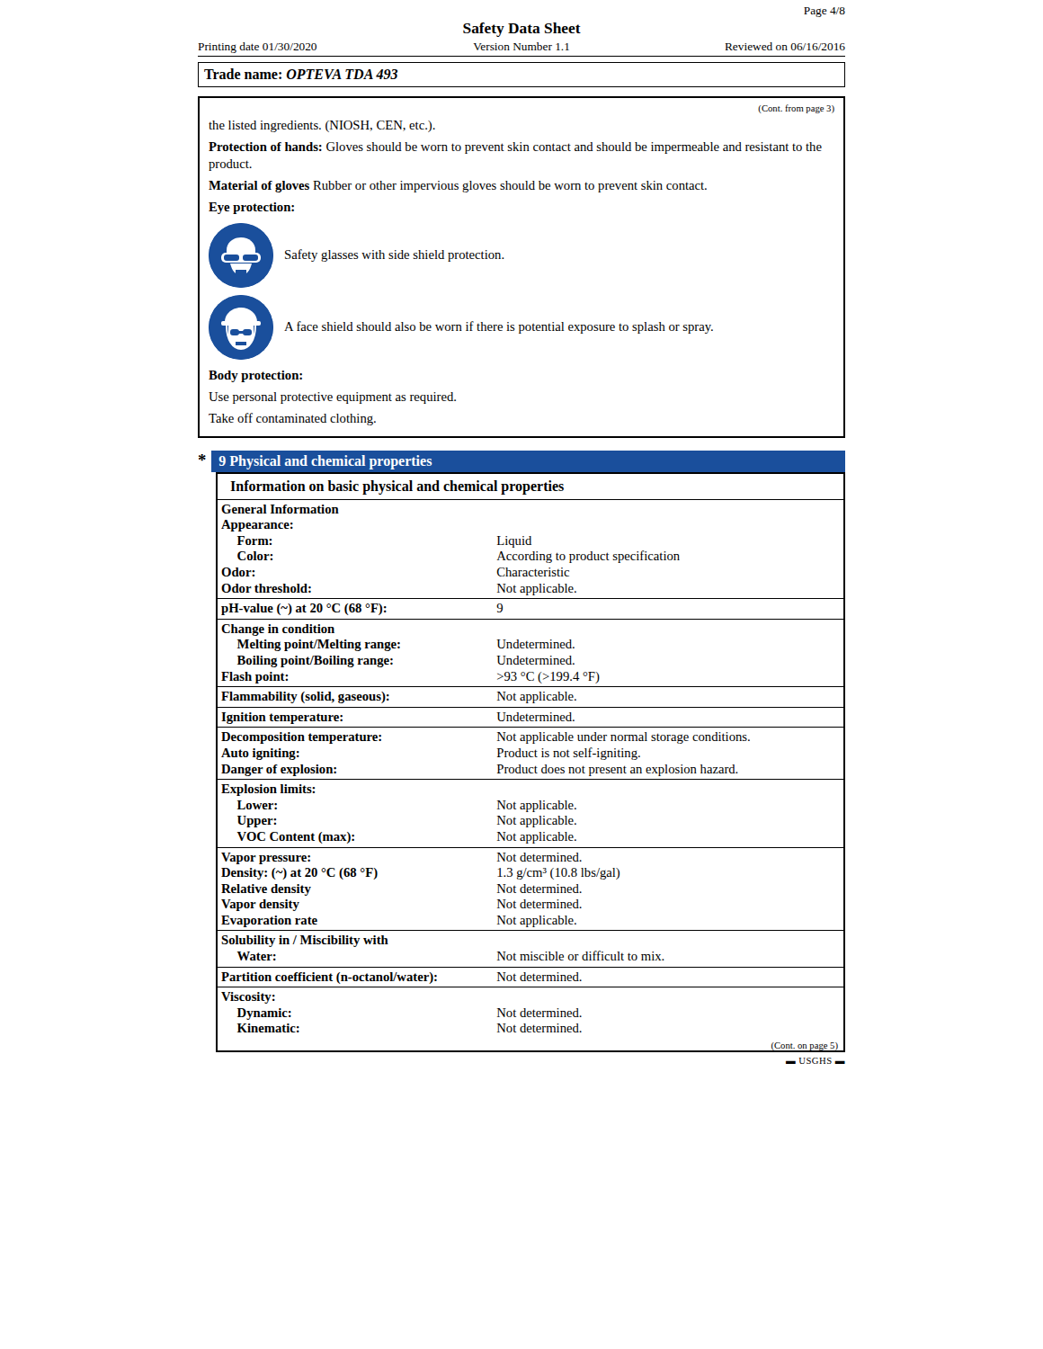Page 4/8
Safety Data Sheet
Printing date 01/30/2020
Version Number 1.1
Reviewed on 06/16/2016
Trade name: OPTEVA TDA 493
(Cont. from page 3)
the listed ingredients. (NIOSH, CEN, etc.).
Protection of hands: Gloves should be worn to prevent skin contact and should be impermeable and resistant to the product.
Material of gloves Rubber or other impervious gloves should be worn to prevent skin contact.
Eye protection:
Safety glasses with side shield protection.
A face shield should also be worn if there is potential exposure to splash or spray.
Body protection:
Use personal protective equipment as required.
Take off contaminated clothing.
*
9 Physical and chemical properties
Information on basic physical and chemical properties
| General Information Appearance: Form: Color: Odor: Odor threshold: | Liquid According to product specification Characteristic Not applicable. |
| pH-value (~) at 20 °C (68 °F): | 9 |
| Change in condition Melting point/Melting range: Boiling point/Boiling range: Flash point: | Undetermined. Undetermined. >93 °C (>199.4 °F) |
| Flammability (solid, gaseous): | Not applicable. |
| Ignition temperature: | Undetermined. |
| Decomposition temperature: Auto igniting: Danger of explosion: | Not applicable under normal storage conditions. Product is not self-igniting. Product does not present an explosion hazard. |
| Explosion limits: Lower: Upper: VOC Content (max): | Not applicable. Not applicable. Not applicable. |
| Vapor pressure: Density: (~) at 20 °C (68 °F) Relative density Vapor density Evaporation rate | Not determined. 1.3 g/cm³ (10.8 lbs/gal) Not determined. Not determined. Not applicable. |
| Solubility in / Miscibility with Water: | Not miscible or difficult to mix. |
| Partition coefficient (n-octanol/water): | Not determined. |
| Viscosity: Dynamic: Kinematic: | Not determined. Not determined. |
(Cont. on page 5)
▬ USGHS ▬